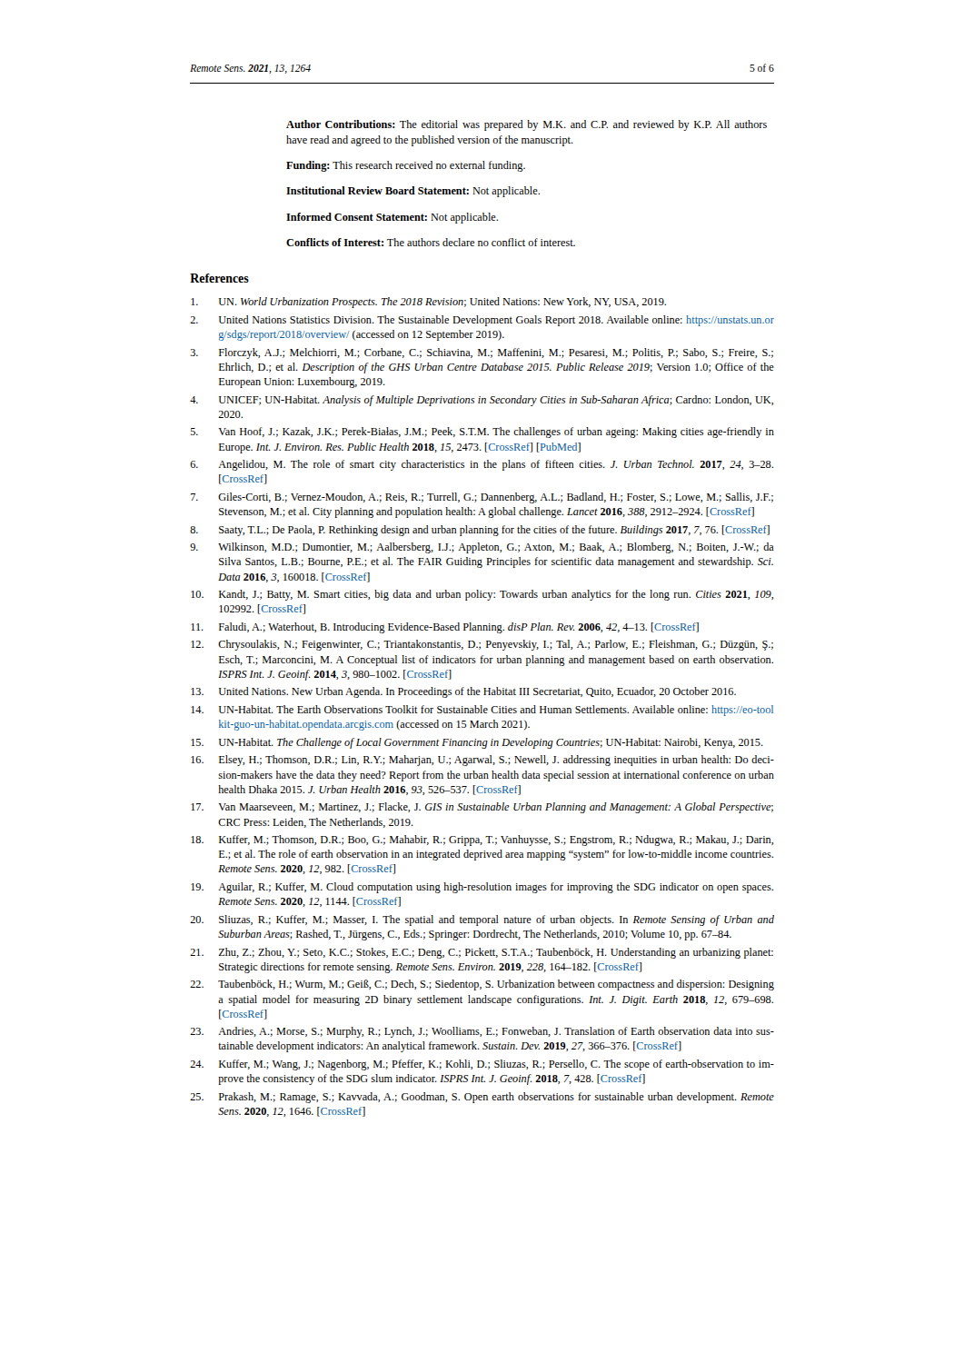Remote Sens. 2021, 13, 1264
5 of 6
Author Contributions: The editorial was prepared by M.K. and C.P. and reviewed by K.P. All authors have read and agreed to the published version of the manuscript.
Funding: This research received no external funding.
Institutional Review Board Statement: Not applicable.
Informed Consent Statement: Not applicable.
Conflicts of Interest: The authors declare no conflict of interest.
References
UN. World Urbanization Prospects. The 2018 Revision; United Nations: New York, NY, USA, 2019.
United Nations Statistics Division. The Sustainable Development Goals Report 2018. Available online: https://unstats.un.org/sdgs/report/2018/overview/ (accessed on 12 September 2019).
Florczyk, A.J.; Melchiorri, M.; Corbane, C.; Schiavina, M.; Maffenini, M.; Pesaresi, M.; Politis, P.; Sabo, S.; Freire, S.; Ehrlich, D.; et al. Description of the GHS Urban Centre Database 2015. Public Release 2019; Version 1.0; Office of the European Union: Luxembourg, 2019.
UNICEF; UN-Habitat. Analysis of Multiple Deprivations in Secondary Cities in Sub-Saharan Africa; Cardno: London, UK, 2020.
Van Hoof, J.; Kazak, J.K.; Perek-Białas, J.M.; Peek, S.T.M. The challenges of urban ageing: Making cities age-friendly in Europe. Int. J. Environ. Res. Public Health 2018, 15, 2473. [CrossRef] [PubMed]
Angelidou, M. The role of smart city characteristics in the plans of fifteen cities. J. Urban Technol. 2017, 24, 3–28. [CrossRef]
Giles-Corti, B.; Vernez-Moudon, A.; Reis, R.; Turrell, G.; Dannenberg, A.L.; Badland, H.; Foster, S.; Lowe, M.; Sallis, J.F.; Stevenson, M.; et al. City planning and population health: A global challenge. Lancet 2016, 388, 2912–2924. [CrossRef]
Saaty, T.L.; De Paola, P. Rethinking design and urban planning for the cities of the future. Buildings 2017, 7, 76. [CrossRef]
Wilkinson, M.D.; Dumontier, M.; Aalbersberg, I.J.; Appleton, G.; Axton, M.; Baak, A.; Blomberg, N.; Boiten, J.-W.; da Silva Santos, L.B.; Bourne, P.E.; et al. The FAIR Guiding Principles for scientific data management and stewardship. Sci. Data 2016, 3, 160018. [CrossRef]
Kandt, J.; Batty, M. Smart cities, big data and urban policy: Towards urban analytics for the long run. Cities 2021, 109, 102992. [CrossRef]
Faludi, A.; Waterhout, B. Introducing Evidence-Based Planning. disP Plan. Rev. 2006, 42, 4–13. [CrossRef]
Chrysoulakis, N.; Feigenwinter, C.; Triantakonstantis, D.; Penyevskiy, I.; Tal, A.; Parlow, E.; Fleishman, G.; Düzgün, Ş.; Esch, T.; Marconcini, M. A Conceptual list of indicators for urban planning and management based on earth observation. ISPRS Int. J. Geoinf. 2014, 3, 980–1002. [CrossRef]
United Nations. New Urban Agenda. In Proceedings of the Habitat III Secretariat, Quito, Ecuador, 20 October 2016.
UN-Habitat. The Earth Observations Toolkit for Sustainable Cities and Human Settlements. Available online: https://eo-toolkit-guo-un-habitat.opendata.arcgis.com (accessed on 15 March 2021).
UN-Habitat. The Challenge of Local Government Financing in Developing Countries; UN-Habitat: Nairobi, Kenya, 2015.
Elsey, H.; Thomson, D.R.; Lin, R.Y.; Maharjan, U.; Agarwal, S.; Newell, J. addressing inequities in urban health: Do decision-makers have the data they need? Report from the urban health data special session at international conference on urban health Dhaka 2015. J. Urban Health 2016, 93, 526–537. [CrossRef]
Van Maarseveen, M.; Martinez, J.; Flacke, J. GIS in Sustainable Urban Planning and Management: A Global Perspective; CRC Press: Leiden, The Netherlands, 2019.
Kuffer, M.; Thomson, D.R.; Boo, G.; Mahabir, R.; Grippa, T.; Vanhuysse, S.; Engstrom, R.; Ndugwa, R.; Makau, J.; Darin, E.; et al. The role of earth observation in an integrated deprived area mapping “system” for low-to-middle income countries. Remote Sens. 2020, 12, 982. [CrossRef]
Aguilar, R.; Kuffer, M. Cloud computation using high-resolution images for improving the SDG indicator on open spaces. Remote Sens. 2020, 12, 1144. [CrossRef]
Sliuzas, R.; Kuffer, M.; Masser, I. The spatial and temporal nature of urban objects. In Remote Sensing of Urban and Suburban Areas; Rashed, T., Jürgens, C., Eds.; Springer: Dordrecht, The Netherlands, 2010; Volume 10, pp. 67–84.
Zhu, Z.; Zhou, Y.; Seto, K.C.; Stokes, E.C.; Deng, C.; Pickett, S.T.A.; Taubenböck, H. Understanding an urbanizing planet: Strategic directions for remote sensing. Remote Sens. Environ. 2019, 228, 164–182. [CrossRef]
Taubenböck, H.; Wurm, M.; Geiß, C.; Dech, S.; Siedentop, S. Urbanization between compactness and dispersion: Designing a spatial model for measuring 2D binary settlement landscape configurations. Int. J. Digit. Earth 2018, 12, 679–698. [CrossRef]
Andries, A.; Morse, S.; Murphy, R.; Lynch, J.; Woolliams, E.; Fonweban, J. Translation of Earth observation data into sustainable development indicators: An analytical framework. Sustain. Dev. 2019, 27, 366–376. [CrossRef]
Kuffer, M.; Wang, J.; Nagenborg, M.; Pfeffer, K.; Kohli, D.; Sliuzas, R.; Persello, C. The scope of earth-observation to improve the consistency of the SDG slum indicator. ISPRS Int. J. Geoinf. 2018, 7, 428. [CrossRef]
Prakash, M.; Ramage, S.; Kavvada, A.; Goodman, S. Open earth observations for sustainable urban development. Remote Sens. 2020, 12, 1646. [CrossRef]